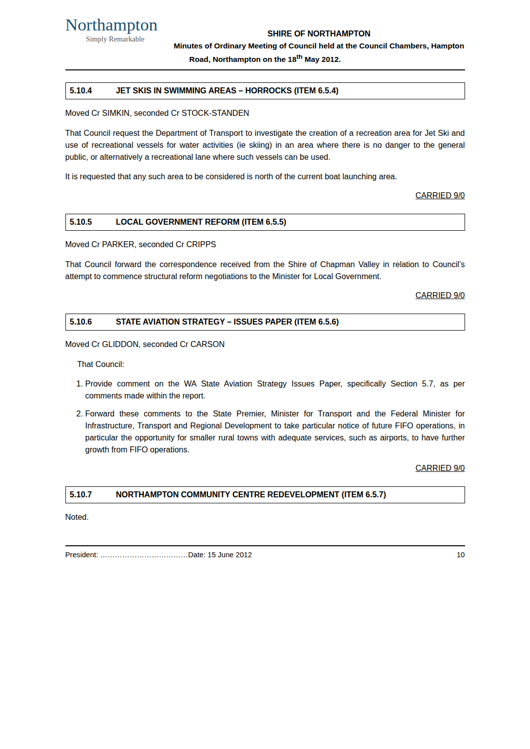Northampton
Simply Remarkable
SHIRE OF NORTHAMPTON
Minutes of Ordinary Meeting of Council held at the Council Chambers, Hampton Road, Northampton on the 18th May 2012.
5.10.4 JET SKIS IN SWIMMING AREAS – HORROCKS (ITEM 6.5.4)
Moved Cr SIMKIN, seconded Cr STOCK-STANDEN
That Council request the Department of Transport to investigate the creation of a recreation area for Jet Ski and use of recreational vessels for water activities (ie skiing) in an area where there is no danger to the general public, or alternatively a recreational lane where such vessels can be used.
It is requested that any such area to be considered is north of the current boat launching area.
CARRIED 9/0
5.10.5 LOCAL GOVERNMENT REFORM (ITEM 6.5.5)
Moved Cr PARKER, seconded Cr CRIPPS
That Council forward the correspondence received from the Shire of Chapman Valley in relation to Council’s attempt to commence structural reform negotiations to the Minister for Local Government.
CARRIED 9/0
5.10.6 STATE AVIATION STRATEGY – ISSUES PAPER (ITEM 6.5.6)
Moved Cr GLIDDON, seconded Cr CARSON
That Council:
Provide comment on the WA State Aviation Strategy Issues Paper, specifically Section 5.7, as per comments made within the report.
Forward these comments to the State Premier, Minister for Transport and the Federal Minister for Infrastructure, Transport and Regional Development to take particular notice of future FIFO operations, in particular the opportunity for smaller rural towns with adequate services, such as airports, to have further growth from FIFO operations.
CARRIED 9/0
5.10.7 NORTHAMPTON COMMUNITY CENTRE REDEVELOPMENT (ITEM 6.5.7)
Noted.
President: ………………………………Date: 15 June 2012 10